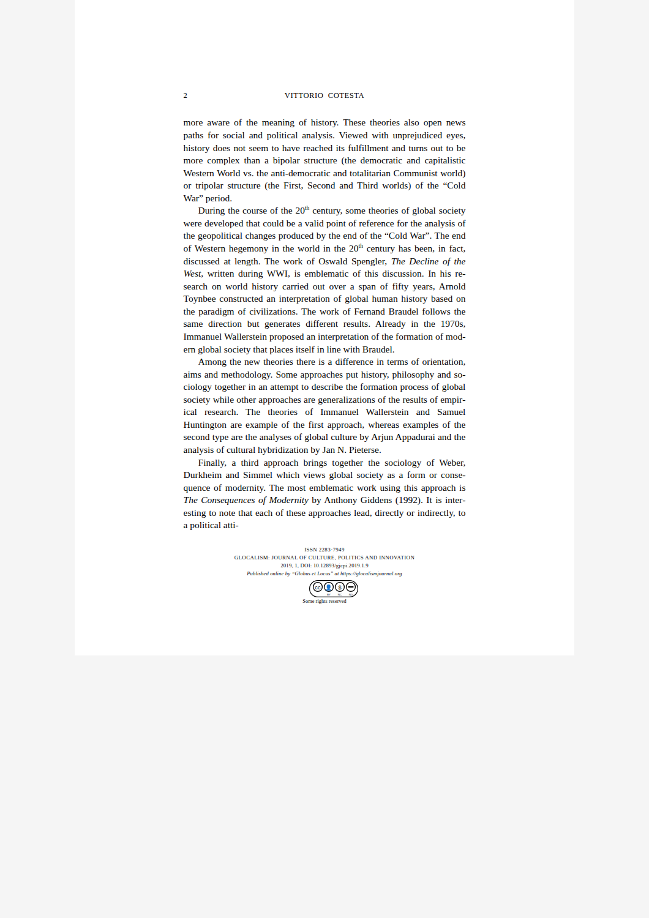2 VITTORIO COTESTA
more aware of the meaning of history. These theories also open news paths for social and political analysis. Viewed with unprejudiced eyes, history does not seem to have reached its fulfillment and turns out to be more complex than a bipolar structure (the democratic and capitalistic Western World vs. the anti-democratic and totalitarian Communist world) or tripolar structure (the First, Second and Third worlds) of the “Cold War” period.
During the course of the 20th century, some theories of global society were developed that could be a valid point of reference for the analysis of the geopolitical changes produced by the end of the “Cold War”. The end of Western hegemony in the world in the 20th century has been, in fact, discussed at length. The work of Oswald Spengler, The Decline of the West, written during WWI, is emblematic of this discussion. In his research on world history carried out over a span of fifty years, Arnold Toynbee constructed an interpretation of global human history based on the paradigm of civilizations. The work of Fernand Braudel follows the same direction but generates different results. Already in the 1970s, Immanuel Wallerstein proposed an interpretation of the formation of modern global society that places itself in line with Braudel.
Among the new theories there is a difference in terms of orientation, aims and methodology. Some approaches put history, philosophy and sociology together in an attempt to describe the formation process of global society while other approaches are generalizations of the results of empirical research. The theories of Immanuel Wallerstein and Samuel Huntington are example of the first approach, whereas examples of the second type are the analyses of global culture by Arjun Appadurai and the analysis of cultural hybridization by Jan N. Pieterse.
Finally, a third approach brings together the sociology of Weber, Durkheim and Simmel which views global society as a form or consequence of modernity. The most emblematic work using this approach is The Consequences of Modernity by Anthony Giddens (1992). It is interesting to note that each of these approaches lead, directly or indirectly, to a political atti-
ISSN 2283-7949
GLOCALISM: JOURNAL OF CULTURE, POLITICS AND INNOVATION
2019, 1, DOI: 10.12893/gjcpi.2019.1.9
Published online by “Globus et Locus” at https://glocalismjournal.org
cc 👤 $ BY NC ND
Some rights reserved